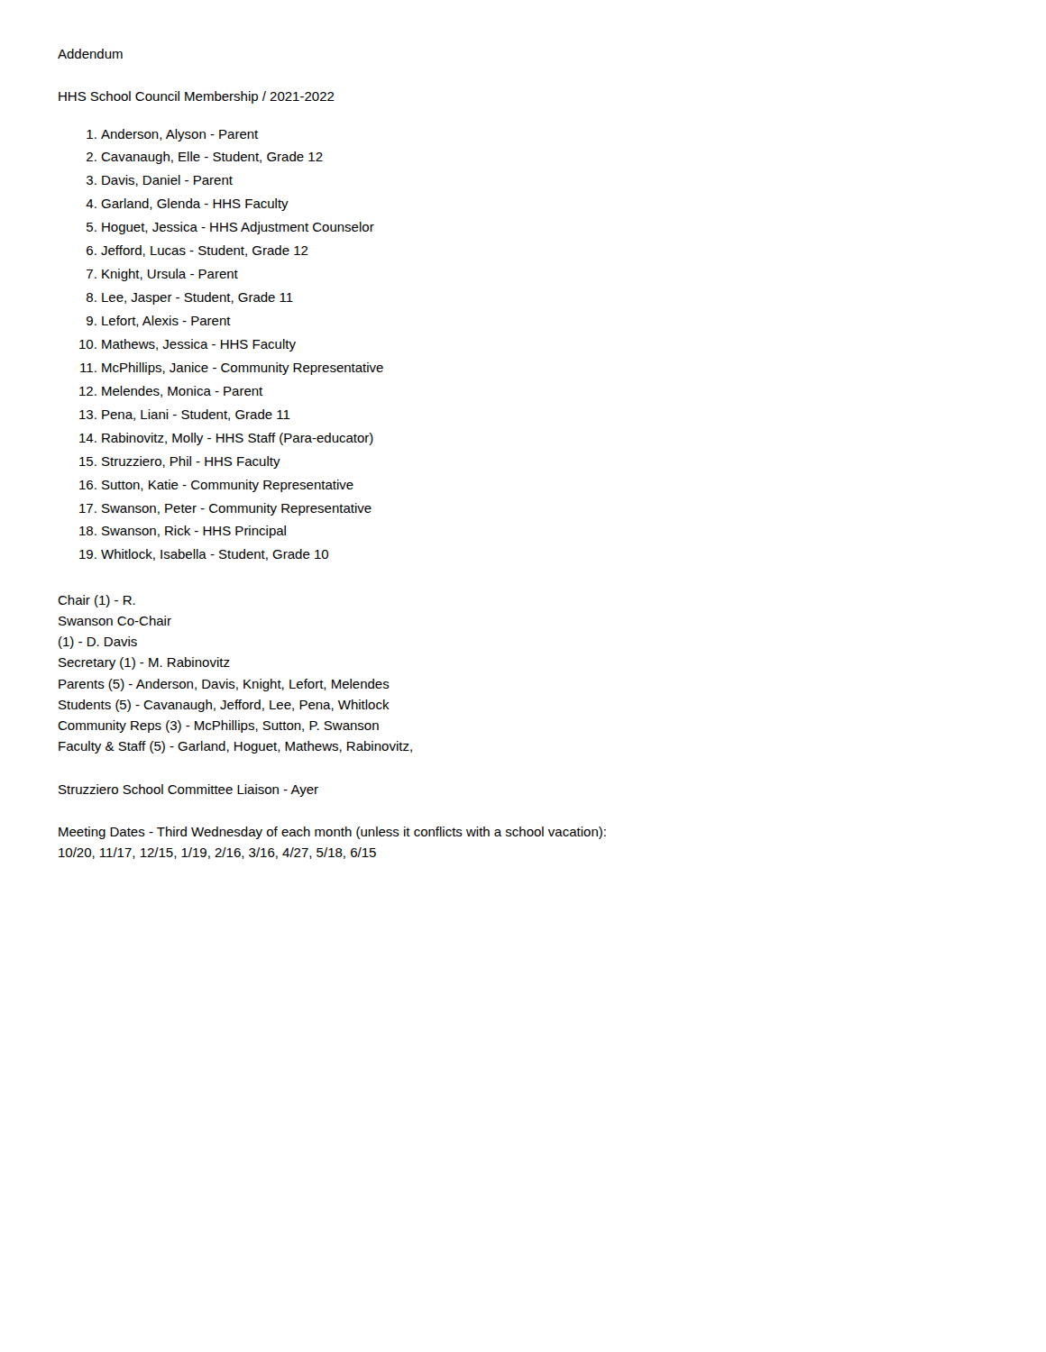Addendum
HHS School Council Membership / 2021-2022
Anderson, Alyson - Parent
Cavanaugh, Elle - Student, Grade 12
Davis, Daniel - Parent
Garland, Glenda - HHS Faculty
Hoguet, Jessica - HHS Adjustment Counselor
Jefford, Lucas - Student, Grade 12
Knight, Ursula - Parent
Lee, Jasper - Student, Grade 11
Lefort, Alexis - Parent
Mathews, Jessica - HHS Faculty
McPhillips, Janice - Community Representative
Melendes, Monica - Parent
Pena, Liani - Student, Grade 11
Rabinovitz, Molly - HHS Staff (Para-educator)
Struzziero, Phil - HHS Faculty
Sutton, Katie - Community Representative
Swanson, Peter - Community Representative
Swanson, Rick - HHS Principal
Whitlock, Isabella - Student, Grade 10
Chair (1) - R.
Swanson Co-Chair
(1) - D. Davis
Secretary (1) - M. Rabinovitz
Parents (5) - Anderson, Davis, Knight, Lefort, Melendes
Students (5) - Cavanaugh, Jefford, Lee, Pena, Whitlock
Community Reps (3) - McPhillips, Sutton, P. Swanson
Faculty & Staff (5) - Garland, Hoguet, Mathews, Rabinovitz,
Struzziero School Committee Liaison - Ayer
Meeting Dates - Third Wednesday of each month (unless it conflicts with a school vacation):
10/20, 11/17, 12/15, 1/19, 2/16, 3/16, 4/27, 5/18, 6/15